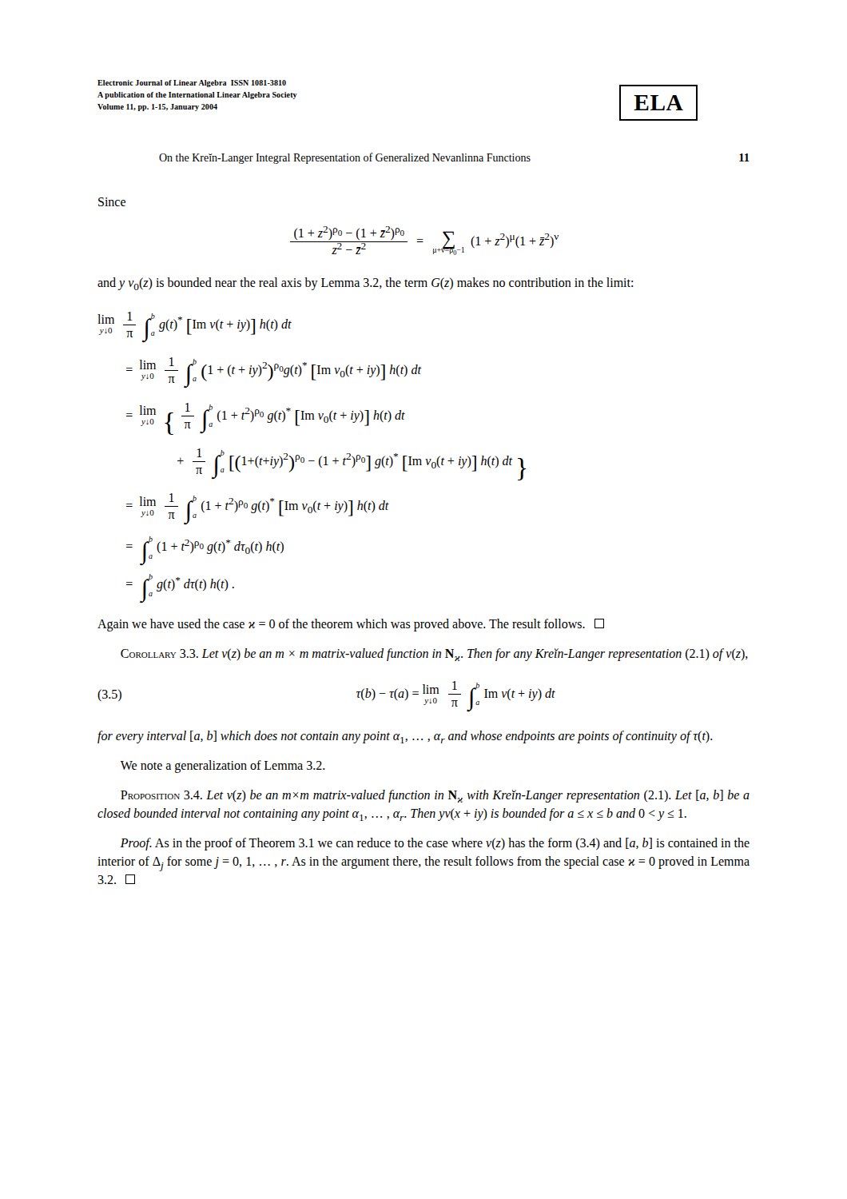Electronic Journal of Linear Algebra ISSN 1081-3810
A publication of the International Linear Algebra Society
Volume 11, pp. 1-15, January 2004
ELA
On the Kreĭn-Langer Integral Representation of Generalized Nevanlinna Functions 11
Since
(1 + z2)ρ0 − (1 + z̄2)ρ0 z2 − z̄2 = ∑ μ+ν=ρ0−1 (1 + z2)μ(1 + z̄2)ν
and y v0(z) is bounded near the real axis by Lemma 3.2, the term G(z) makes no contribution in the limit:
lim y↓0 1 π ∫ba g(t)* [Im v(t + iy)] h(t) dt
= lim y↓0 1 π ∫ba (1 + (t + iy)2)ρ0g(t)* [Im v0(t + iy)] h(t) dt
= lim y↓0 { 1 π ∫ba (1 + t2)ρ0 g(t)* [Im v0(t + iy)] h(t) dt
+ 1 π ∫ba [(1+(t+iy)2)ρ0 − (1 + t2)ρ0] g(t)* [Im v0(t + iy)] h(t) dt }
= lim y↓0 1 π ∫ba (1 + t2)ρ0 g(t)* [Im v0(t + iy)] h(t) dt
= ∫ba (1 + t2)ρ0 g(t)* dτ0(t) h(t)
= ∫ba g(t)* dτ(t) h(t) .
Again we have used the case ϰ = 0 of the theorem which was proved above. The result follows.
Corollary 3.3. Let v(z) be an m × m matrix-valued function in Nϰ. Then for any Kreĭn-Langer representation (2.1) of v(z),
(3.5) τ(b) − τ(a) = lim y↓0 1 π ∫ba Im v(t + iy) dt
for every interval [a, b] which does not contain any point α1, … , αr and whose endpoints are points of continuity of τ(t).
We note a generalization of Lemma 3.2.
Proposition 3.4. Let v(z) be an m×m matrix-valued function in Nϰ with Kreĭn-Langer representation (2.1). Let [a, b] be a closed bounded interval not containing any point α1, … , αr. Then yv(x + iy) is bounded for a ≤ x ≤ b and 0 < y ≤ 1.
Proof. As in the proof of Theorem 3.1 we can reduce to the case where v(z) has the form (3.4) and [a, b] is contained in the interior of Δj for some j = 0, 1, … , r. As in the argument there, the result follows from the special case ϰ = 0 proved in Lemma 3.2.